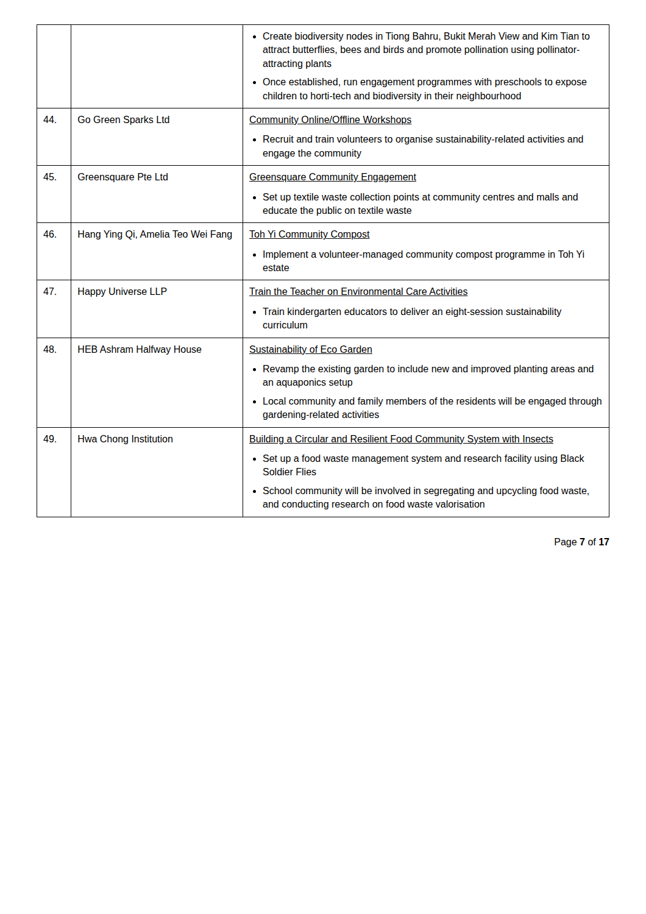| | | Create biodiversity nodes in Tiong Bahru, Bukit Merah View and Kim Tian to attract butterflies, bees and birds and promote pollination using pollinator-attracting plants Once established, run engagement programmes with preschools to expose children to horti-tech and biodiversity in their neighbourhood |
| 44. | Go Green Sparks Ltd | Community Online/Offline Workshops Recruit and train volunteers to organise sustainability-related activities and engage the community |
| 45. | Greensquare Pte Ltd | Greensquare Community Engagement Set up textile waste collection points at community centres and malls and educate the public on textile waste |
| 46. | Hang Ying Qi, Amelia Teo Wei Fang | Toh Yi Community Compost Implement a volunteer-managed community compost programme in Toh Yi estate |
| 47. | Happy Universe LLP | Train the Teacher on Environmental Care Activities Train kindergarten educators to deliver an eight-session sustainability curriculum |
| 48. | HEB Ashram Halfway House | Sustainability of Eco Garden Revamp the existing garden to include new and improved planting areas and an aquaponics setup Local community and family members of the residents will be engaged through gardening-related activities |
| 49. | Hwa Chong Institution | Building a Circular and Resilient Food Community System with Insects Set up a food waste management system and research facility using Black Soldier Flies School community will be involved in segregating and upcycling food waste, and conducting research on food waste valorisation |
Page 7 of 17